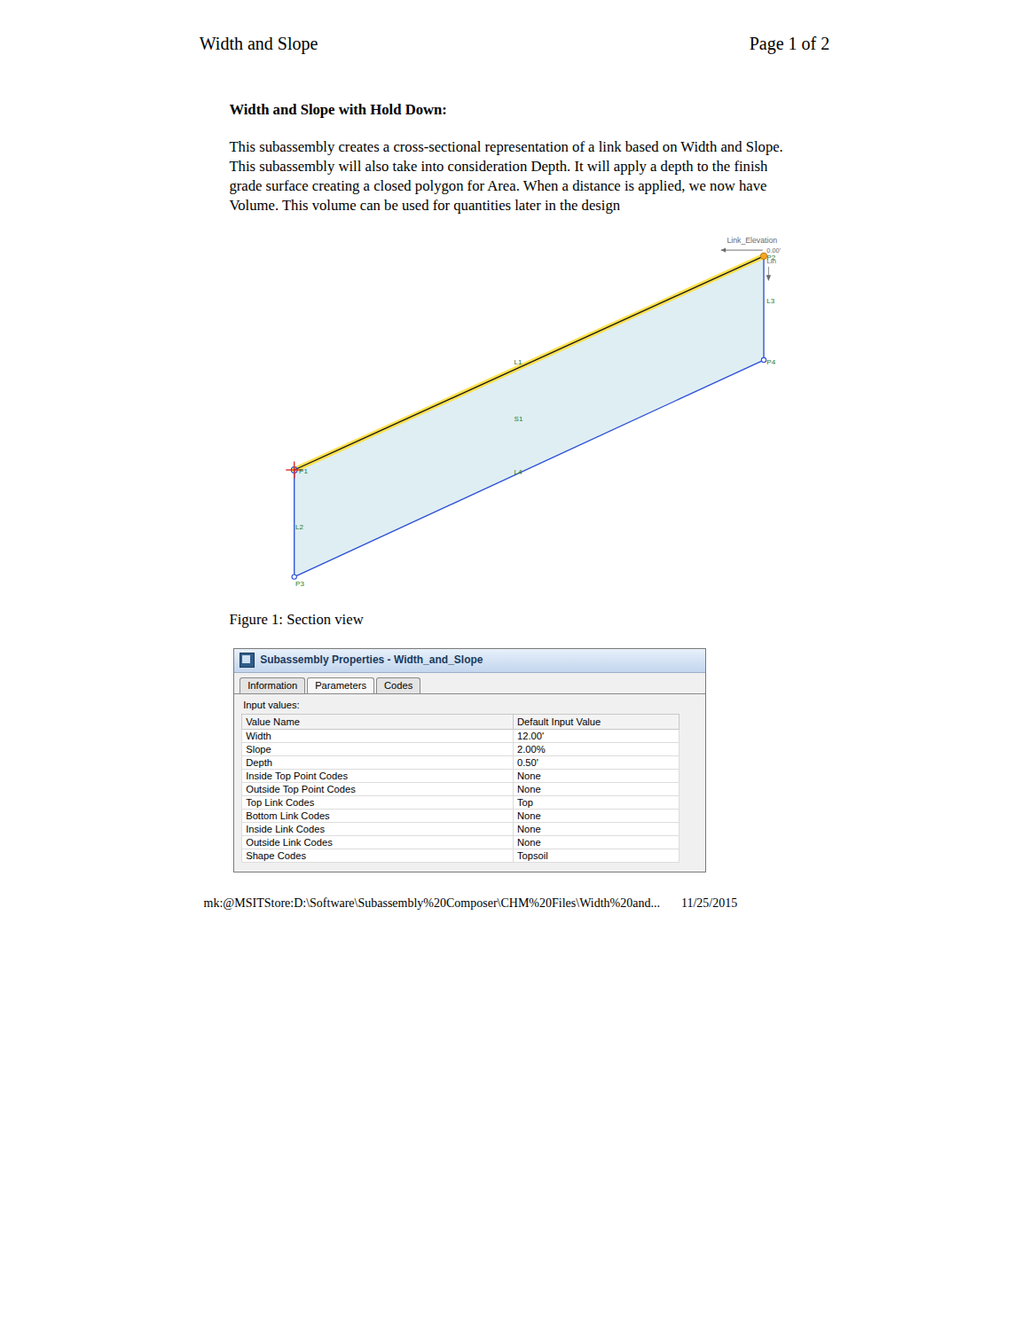Width and Slope
Page 1 of 2
Width and Slope with Hold Down:
This subassembly creates a cross-sectional representation of a link based on Width and Slope. This subassembly will also take into consideration Depth. It will apply a depth to the finish grade surface creating a closed polygon for Area. When a distance is applied, we now have Volume. This volume can be used for quantities later in the design
Link_Elevation 0.00' Lin P2 L3 P4 P1 L2 P3 L1 S1 L4
Figure 1: Section view
Subassembly Properties - Width_and_Slope
Information
Parameters
Codes
Input values:
| Value Name | Default Input Value |
| --- | --- |
| Width | 12.00' |
| Slope | 2.00% |
| Depth | 0.50' |
| Inside Top Point Codes | None |
| Outside Top Point Codes | None |
| Top Link Codes | Top |
| Bottom Link Codes | None |
| Inside Link Codes | None |
| Outside Link Codes | None |
| Shape Codes | Topsoil |
mk:@MSITStore:D:\Software\Subassembly%20Composer\CHM%20Files\Width%20and... 11/25/2015